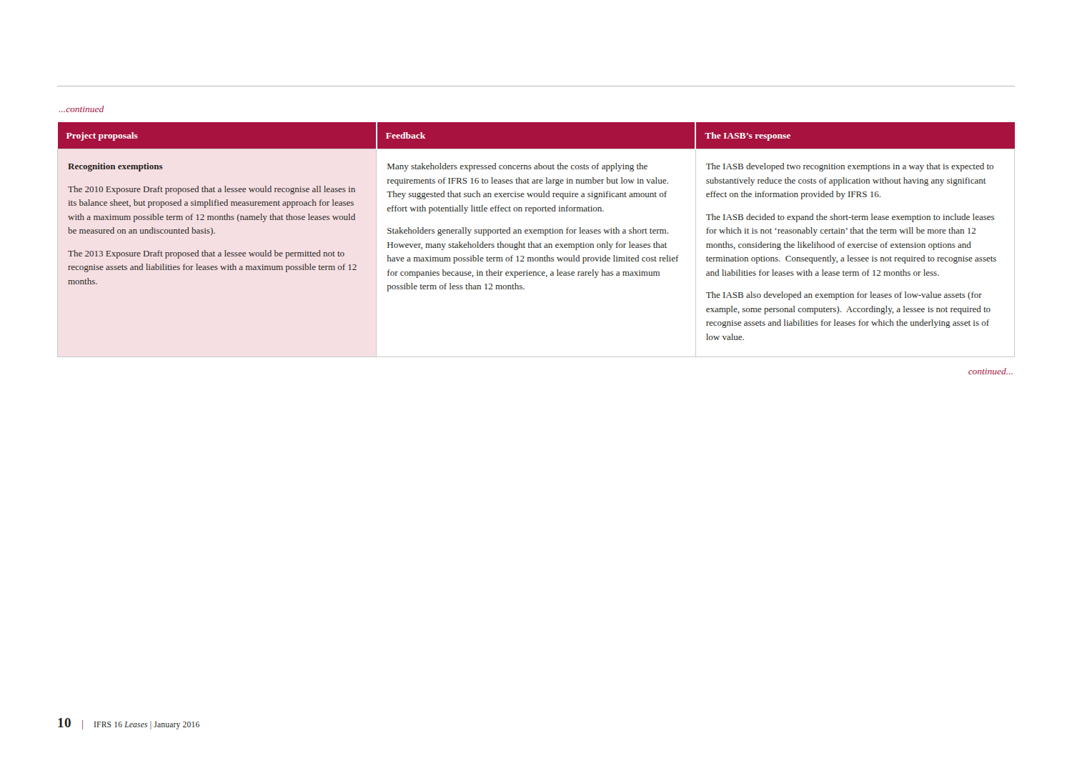...continued
| Project proposals | Feedback | The IASB’s response |
| --- | --- | --- |
| Recognition exemptions The 2010 Exposure Draft proposed that a lessee would recognise all leases in its balance sheet, but proposed a simplified measurement approach for leases with a maximum possible term of 12 months (namely that those leases would be measured on an undiscounted basis). The 2013 Exposure Draft proposed that a lessee would be permitted not to recognise assets and liabilities for leases with a maximum possible term of 12 months. | Many stakeholders expressed concerns about the costs of applying the requirements of IFRS 16 to leases that are large in number but low in value. They suggested that such an exercise would require a significant amount of effort with potentially little effect on reported information. Stakeholders generally supported an exemption for leases with a short term. However, many stakeholders thought that an exemption only for leases that have a maximum possible term of 12 months would provide limited cost relief for companies because, in their experience, a lease rarely has a maximum possible term of less than 12 months. | The IASB developed two recognition exemptions in a way that is expected to substantively reduce the costs of application without having any significant effect on the information provided by IFRS 16. The IASB decided to expand the short-term lease exemption to include leases for which it is not ‘reasonably certain’ that the term will be more than 12 months, considering the likelihood of exercise of extension options and termination options. Consequently, a lessee is not required to recognise assets and liabilities for leases with a lease term of 12 months or less. The IASB also developed an exemption for leases of low-value assets (for example, some personal computers). Accordingly, a lessee is not required to recognise assets and liabilities for leases for which the underlying asset is of low value. |
continued...
10 | IFRS 16 Leases | January 2016